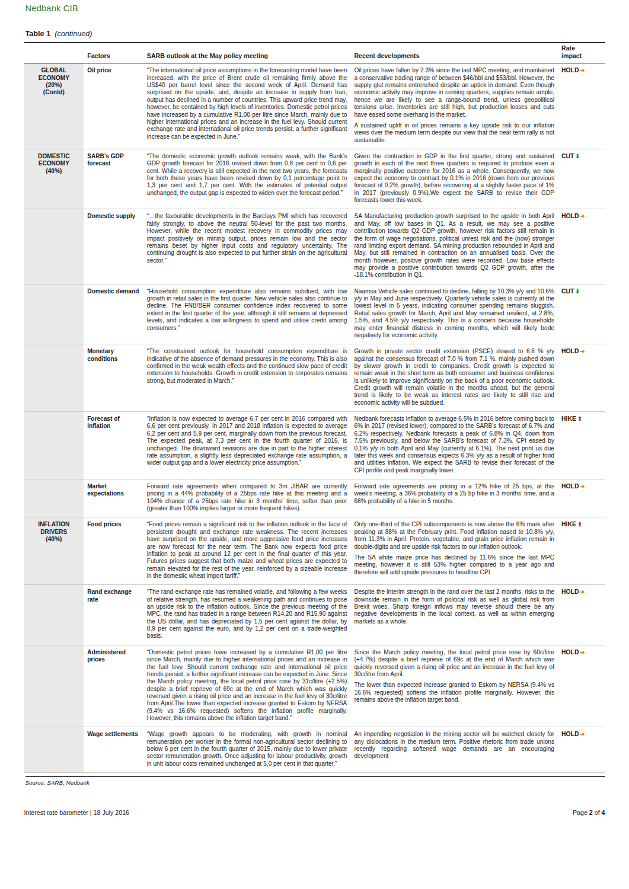Nedbank CIB
Table 1 (continued)
| | Factors | SARB outlook at the May policy meeting | Recent developments | Rate impact |
| --- | --- | --- | --- | --- |
| GLOBAL ECONOMY (20%) (Contd) | Oil price | “The international oil price assumptions in the forecasting model have been increased, with the price of Brent crude oil remaining firmly above the US$40 per barrel level since the second week of April. Demand has surprised on the upside, and, despite an increase in supply from Iran, output has declined in a number of countries. This upward price trend may, however, be contained by high levels of inventories. Domestic petrol prices have increased by a cumulative R1,00 per litre since March, mainly due to higher international prices and an increase in the fuel levy. Should current exchange rate and international oil price trends persist, a further significant increase can be expected in June.” | Oil prices have fallen by 2.3% since the last MPC meeting, and maintained a conservative trading range of between $46/bbl and $53/bbl. However, the supply glut remains entrenched despite an uptick in demand. Even though economic activity may improve in coming quarters, supplies remain ample, hence we are likely to see a range-bound trend, unless geopolitical tensions arise. Inventories are still high, but production losses and cuts have eased some overhang in the market. A sustained uplift in oil prices remains a key upside risk to our inflation views over the medium term despite our view that the near term rally is not sustainable. | HOLD ➜ |
| DOMESTIC ECONOMY (40%) | SARB’s GDP forecast | “The domestic economic growth outlook remains weak, with the Bank’s GDP growth forecast for 2016 revised down from 0,8 per cent to 0,6 per cent. While a recovery is still expected in the next two years, the forecasts for both these years have been revised down by 0,1 percentage point to 1,3 per cent and 1,7 per cent. With the estimates of potential output unchanged, the output gap is expected to widen over the forecast period.” | Given the contraction in GDP in the first quarter, strong and sustained growth in each of the next three quarters is required to produce even a marginally positive outcome for 2016 as a whole. Consequently, we now expect the economy to contract by 0.1% in 2016 (down from our previous forecast of 0.2% growth), before recovering at a slightly faster pace of 1% in 2017 (previously 0.9%).We expect the SARB to revise their GDP forecasts lower this week. | CUT ⬇ |
| | Domestic supply | “…the favourable developments in the Barclays PMI which has recovered fairly strongly, to above the neutral 50-level for the past two months. However, while the recent modest recovery in commodity prices may impact positively on mining output, prices remain low and the sector remains beset by higher input costs and regulatory uncertainty. The continuing drought is also expected to put further strain on the agricultural sector.” | SA Manufacturing production growth surprised to the upside in both April and May, off low bases in Q1. As a result, we may see a positive contribution towards Q2 GDP growth, however risk factors still remain in the form of wage negotiations, political unrest risk and the (now) stronger rand limiting export demand. SA mining production rebounded in April and May, but still remained in contraction on an annualised basis. Over the month however, positive growth rates were recorded. Low base effects may provide a positive contribution towards Q2 GDP growth, after the -18.1% contribution in Q1. | HOLD ➜ |
| | Domestic demand | “Household consumption expenditure also remains subdued, with low growth in retail sales in the first quarter. New vehicle sales also continue to decline. The FNB/BER consumer confidence index recovered to some extent in the first quarter of the year, although it still remains at depressed levels, and indicates a low willingness to spend and utilise credit among consumers.” | Naamsa Vehicle sales continued to decline, falling by 10.3% y/y and 10.6% y/y in May and June respectively. Quarterly vehicle sales is currently at the lowest level in 5 years, indicating consumer spending remains sluggish. Retail sales growth for March, April and May remained resilient, at 2.8%, 1.5%, and 4.5% y/y respectively. This is a concern because households may enter financial distress in coming months, which will likely bode negatively for economic activity. | CUT ⬇ |
| | Monetary conditions | “The constrained outlook for household consumption expenditure is indicative of the absence of demand pressures in the economy. This is also confirmed in the weak wealth effects and the continued slow pace of credit extension to households. Growth in credit extension to corporates remains strong, but moderated in March.” | Growth in private sector credit extension (PSCE) slowed to 6.6 % y/y against the consensus forecast of 7.0 % from 7.1 %, mainly pushed down by slower growth in credit to companies. Credit growth is expected to remain weak in the short term as both consumer and business confidence is unlikely to improve significantly on the back of a poor economic outlook. Credit growth will remain volatile in the months ahead, but the general trend is likely to be weak as interest rates are likely to still rise and economic activity will be subdued. | HOLD ➜ |
| | Forecast of inflation | “Inflation is now expected to average 6,7 per cent in 2016 compared with 6,6 per cent previously. In 2017 and 2018 inflation is expected to average 6,2 per cent and 5,9 per cent, marginally down from the previous forecast. The expected peak, at 7,3 per cent in the fourth quarter of 2016, is unchanged. The downward revisions are due in part to the higher interest rate assumption, a slightly less depreciated exchange rate assumption, a wider output gap and a lower electricity price assumption.” | Nedbank forecasts inflation to average 6.5% in 2016 before coming back to 6% in 2017 (revised lower), compared to the SARB’s forecast of 6.7% and 6.2% respectively. Nedbank forecasts a peak of 6.8% in Q4, down from 7.5% previously, and below the SARB’s forecast of 7.3%. CPI eased by 0.1% y/y in both April and May (currently at 6.1%). The next print us due later this week and consensus expects 6.3% y/y as a result of higher food and utilities inflation. We expect the SARB to revise their forecast of the CPI profile and peak marginally lower. | HIKE ⬆ |
| | Market expectations | Forward rate agreements when compared to 3m JIBAR are currently pricing in a 44% probability of a 25bps rate hike at this meeting and a 104% chance of a 25bps rate hike in 3 months’ time, softer than prior (greater than 100% implies larger or more frequent hikes). | Forward rate agreements are pricing in a 12% hike of 25 bps, at this week’s meeting, a 36% probability of a 25 bp hike in 3 months’ time, and a 68% probability of a hike in 5 months. | HOLD ➜ |
| INFLATION DRIVERS (40%) | Food prices | “Food prices remain a significant risk to the inflation outlook in the face of persistent drought and exchange rate weakness. The recent increases have surprised on the upside, and more aggressive food price increases are now forecast for the near term. The Bank now expects food price inflation to peak at around 12 per cent in the final quarter of this year. Futures prices suggest that both maize and wheat prices are expected to remain elevated for the rest of the year, reinforced by a sizeable increase in the domestic wheat import tariff.” | Only one-third of the CPI subcomponents is now above the 6% mark after peaking at 88% at the February print. Food inflation eased to 10.8% y/y, from 11.3% in April. Protein, vegetable, and grain price inflation remain in double-digits and are upside risk factors to our inflation outlook. The SA white maize price has declined by 11.6% since the last MPC meeting, however it is still 53% higher compared to a year ago and therefore will add upside pressures to headline CPI. | HIKE ⬆ |
| | Rand exchange rate | “The rand exchange rate has remained volatile, and following a few weeks of relative strength, has resumed a weakening path and continues to pose an upside risk to the inflation outlook. Since the previous meeting of the MPC, the rand has traded in a range between R14,20 and R15,90 against the US dollar, and has depreciated by 1,5 per cent against the dollar, by 0,9 per cent against the euro, and by 1,2 per cent on a trade-weighted basis. | Despite the interim strength in the rand over the last 2 months, risks to the downside remain in the form of political risk as well as global risk from Brexit woes. Sharp foreign inflows may reverse should there be any negative developments in the local context, as well as within emerging markets as a whole. | HOLD ➜ |
| | Administered prices | “Domestic petrol prices have increased by a cumulative R1,00 per litre since March, mainly due to higher international prices and an increase in the fuel levy. Should current exchange rate and international oil price trends persist, a further significant increase can be expected in June. Since the March policy meeting, the local petrol price rose by 31c/litre (+2.5%) despite a brief reprieve of 69c at the end of March which was quickly reversed given a rising oil price and an increase in the fuel levy of 30c/litre from April.The lower than expected increase granted to Eskom by NERSA (9.4% vs 16.6% requested) softens the inflation profile marginally. However, this remains above the inflation target band.” | Since the March policy meeting, the local petrol price rose by 60c/litre (+4.7%) despite a brief reprieve of 69c at the end of March which was quickly reversed given a rising oil price and an increase in the fuel levy of 30c/litre from April. The lower than expected increase granted to Eskom by NERSA (9.4% vs 16.6% requested) softens the inflation profile marginally. However, this remains above the inflation target band. | HOLD ➜ |
| | Wage settlements | “Wage growth appears to be moderating, with growth in nominal remuneration per worker in the formal non-agricultural sector declining to below 6 per cent in the fourth quarter of 2015, mainly due to lower private sector remuneration growth. Once adjusting for labour productivity, growth in unit labour costs remained unchanged at 5,0 per cent in that quarter.” | An impending negotiation in the mining sector will be watched closely for any dislocations in the medium term. Positive rhetoric from trade unions recently regarding softened wage demands are an encouraging development | HOLD ➜ |
Source: SARB, Nedbank
Interest rate barometer | 18 July 2016
Page 2 of 4